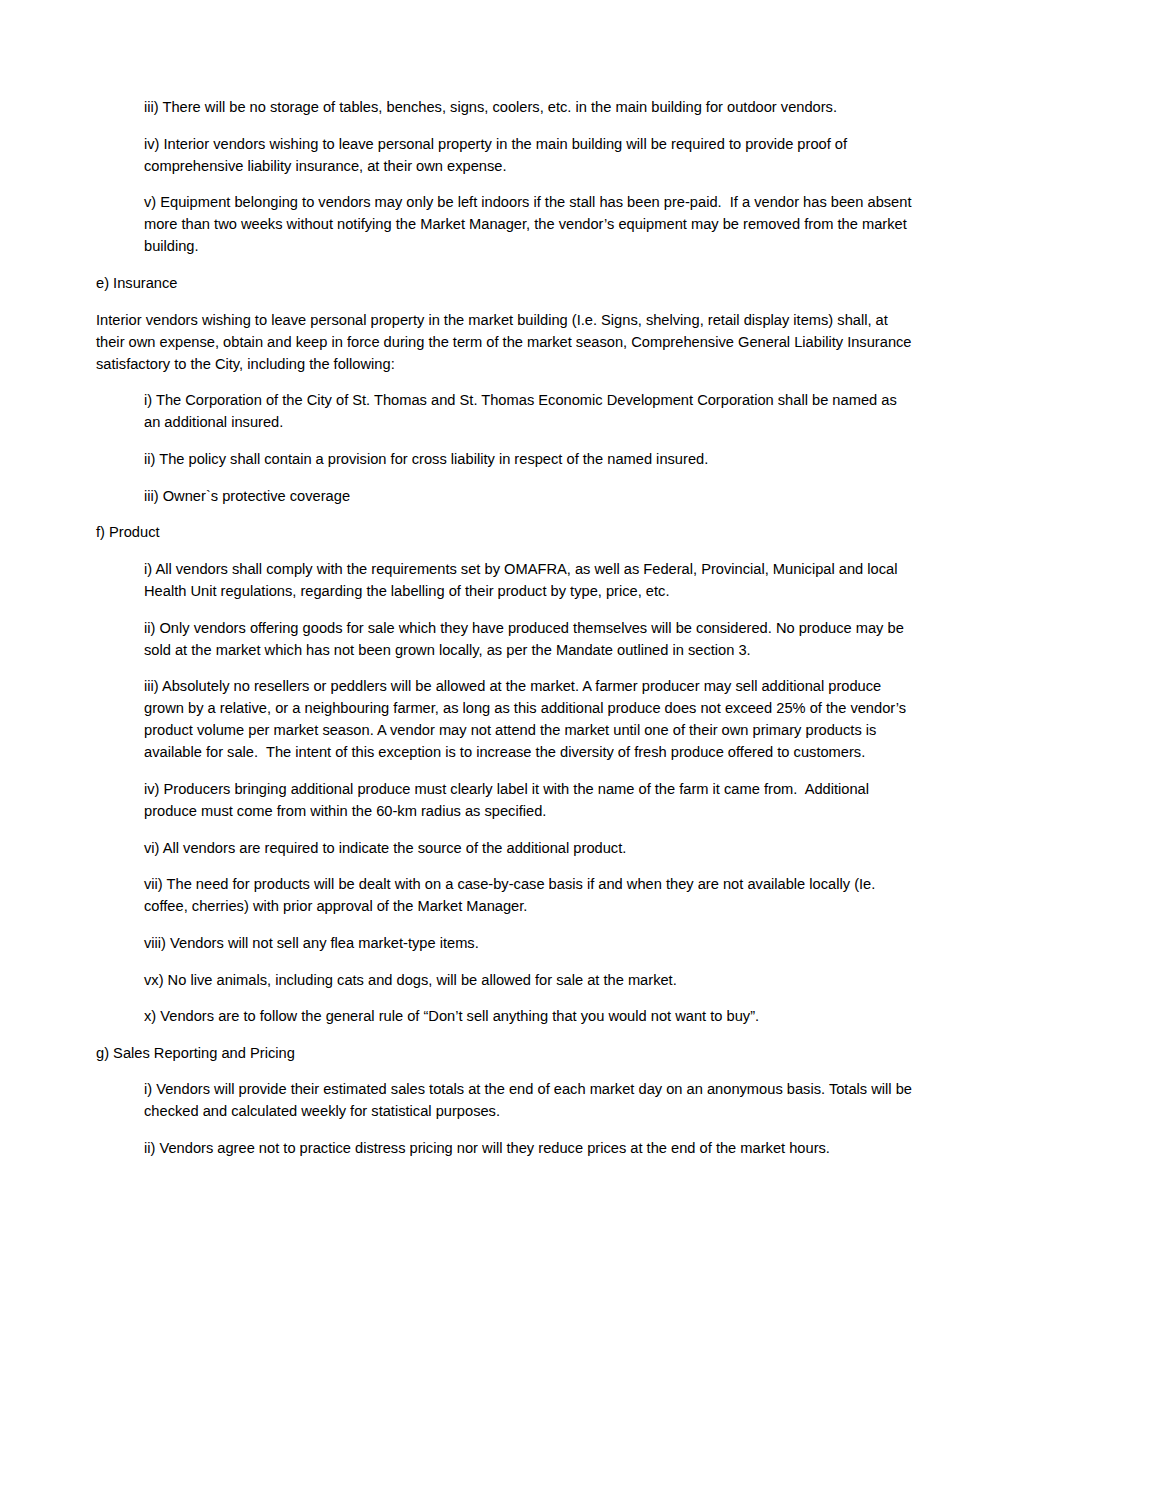iii) There will be no storage of tables, benches, signs, coolers, etc. in the main building for outdoor vendors.
iv) Interior vendors wishing to leave personal property in the main building will be required to provide proof of comprehensive liability insurance, at their own expense.
v) Equipment belonging to vendors may only be left indoors if the stall has been pre-paid. If a vendor has been absent more than two weeks without notifying the Market Manager, the vendor’s equipment may be removed from the market building.
e) Insurance
Interior vendors wishing to leave personal property in the market building (I.e. Signs, shelving, retail display items) shall, at their own expense, obtain and keep in force during the term of the market season, Comprehensive General Liability Insurance satisfactory to the City, including the following:
i) The Corporation of the City of St. Thomas and St. Thomas Economic Development Corporation shall be named as an additional insured.
ii) The policy shall contain a provision for cross liability in respect of the named insured.
iii) Owner`s protective coverage
f) Product
i) All vendors shall comply with the requirements set by OMAFRA, as well as Federal, Provincial, Municipal and local Health Unit regulations, regarding the labelling of their product by type, price, etc.
ii) Only vendors offering goods for sale which they have produced themselves will be considered. No produce may be sold at the market which has not been grown locally, as per the Mandate outlined in section 3.
iii) Absolutely no resellers or peddlers will be allowed at the market. A farmer producer may sell additional produce grown by a relative, or a neighbouring farmer, as long as this additional produce does not exceed 25% of the vendor’s product volume per market season. A vendor may not attend the market until one of their own primary products is available for sale. The intent of this exception is to increase the diversity of fresh produce offered to customers.
iv) Producers bringing additional produce must clearly label it with the name of the farm it came from. Additional produce must come from within the 60-km radius as specified.
vi) All vendors are required to indicate the source of the additional product.
vii) The need for products will be dealt with on a case-by-case basis if and when they are not available locally (Ie. coffee, cherries) with prior approval of the Market Manager.
viii) Vendors will not sell any flea market-type items.
vx) No live animals, including cats and dogs, will be allowed for sale at the market.
x) Vendors are to follow the general rule of “Don’t sell anything that you would not want to buy”.
g) Sales Reporting and Pricing
i) Vendors will provide their estimated sales totals at the end of each market day on an anonymous basis. Totals will be checked and calculated weekly for statistical purposes.
ii) Vendors agree not to practice distress pricing nor will they reduce prices at the end of the market hours.